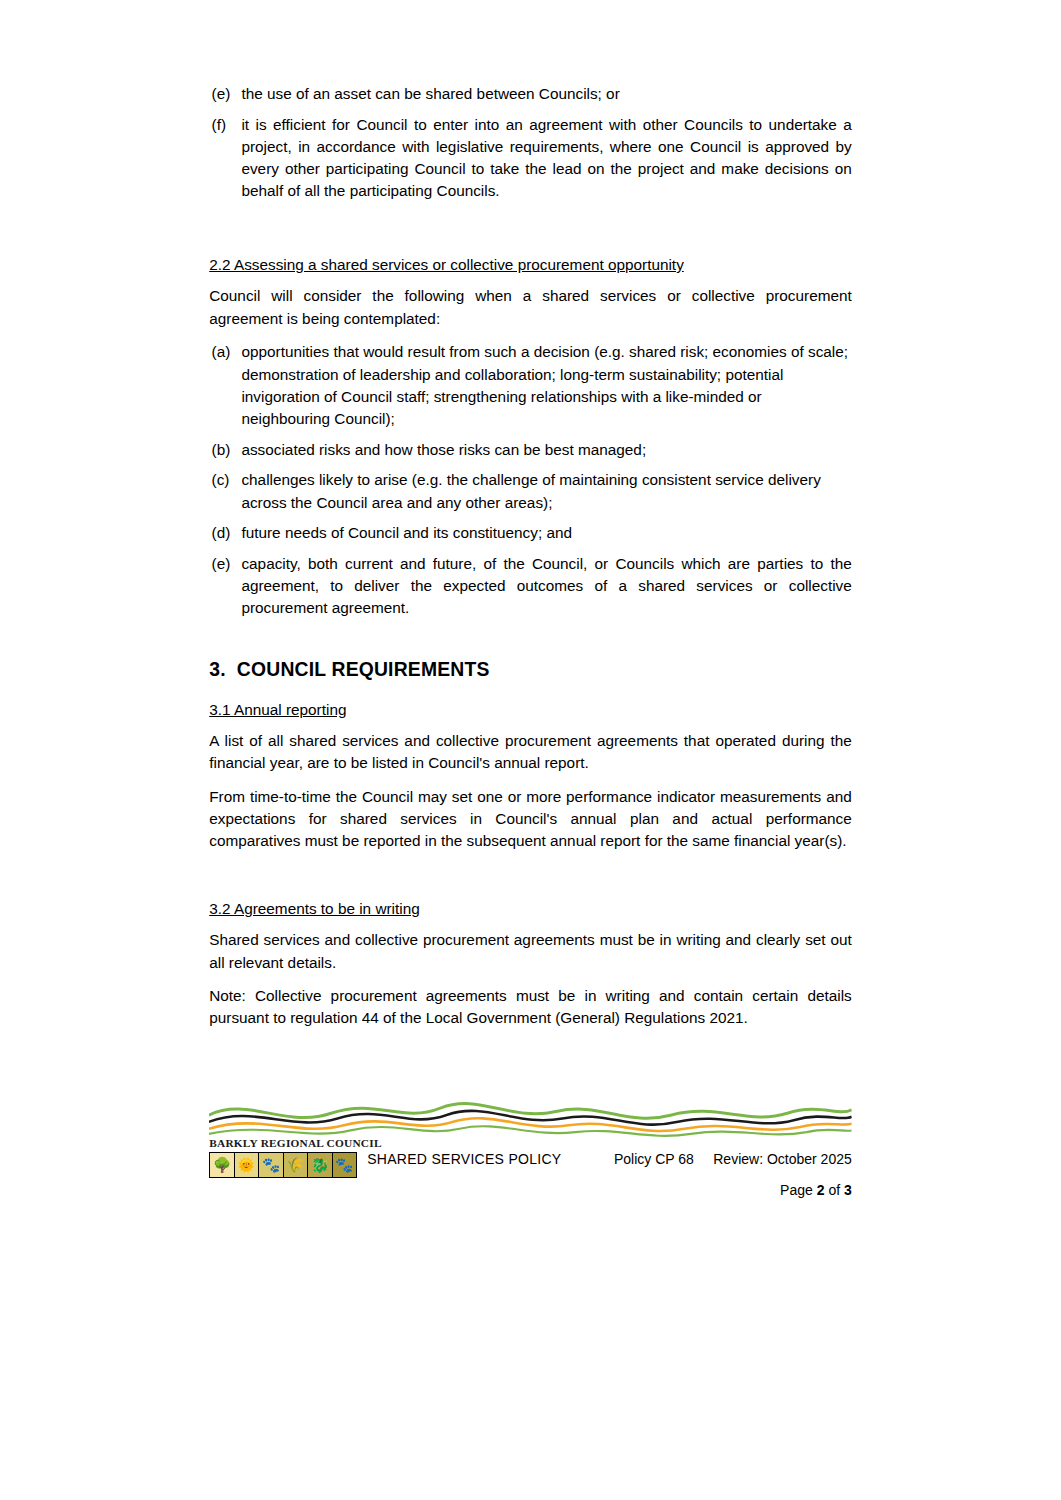(e)
the use of an asset can be shared between Councils; or
(f)
it is efficient for Council to enter into an agreement with other Councils to undertake a project, in accordance with legislative requirements, where one Council is approved by every other participating Council to take the lead on the project and make decisions on behalf of all the participating Councils.
2.2 Assessing a shared services or collective procurement opportunity
Council will consider the following when a shared services or collective procurement agreement is being contemplated:
(a)
opportunities that would result from such a decision (e.g. shared risk; economies of scale; demonstration of leadership and collaboration; long-term sustainability; potential invigoration of Council staff; strengthening relationships with a like-minded or neighbouring Council);
(b)
associated risks and how those risks can be best managed;
(c)
challenges likely to arise (e.g. the challenge of maintaining consistent service delivery across the Council area and any other areas);
(d)
future needs of Council and its constituency; and
(e)
capacity, both current and future, of the Council, or Councils which are parties to the agreement, to deliver the expected outcomes of a shared services or collective procurement agreement.
3. COUNCIL REQUIREMENTS
3.1 Annual reporting
A list of all shared services and collective procurement agreements that operated during the financial year, are to be listed in Council's annual report.
From time-to-time the Council may set one or more performance indicator measurements and expectations for shared services in Council's annual plan and actual performance comparatives must be reported in the subsequent annual report for the same financial year(s).
3.2 Agreements to be in writing
Shared services and collective procurement agreements must be in writing and clearly set out all relevant details.
Note: Collective procurement agreements must be in writing and contain certain details pursuant to regulation 44 of the Local Government (General) Regulations 2021.
BARKLY REGIONAL COUNCIL
🌳
🌞
🐾
🌾
🐉
🐾
SHARED SERVICES POLICY
Policy CP 68 Review: October 2025
Page 2 of 3